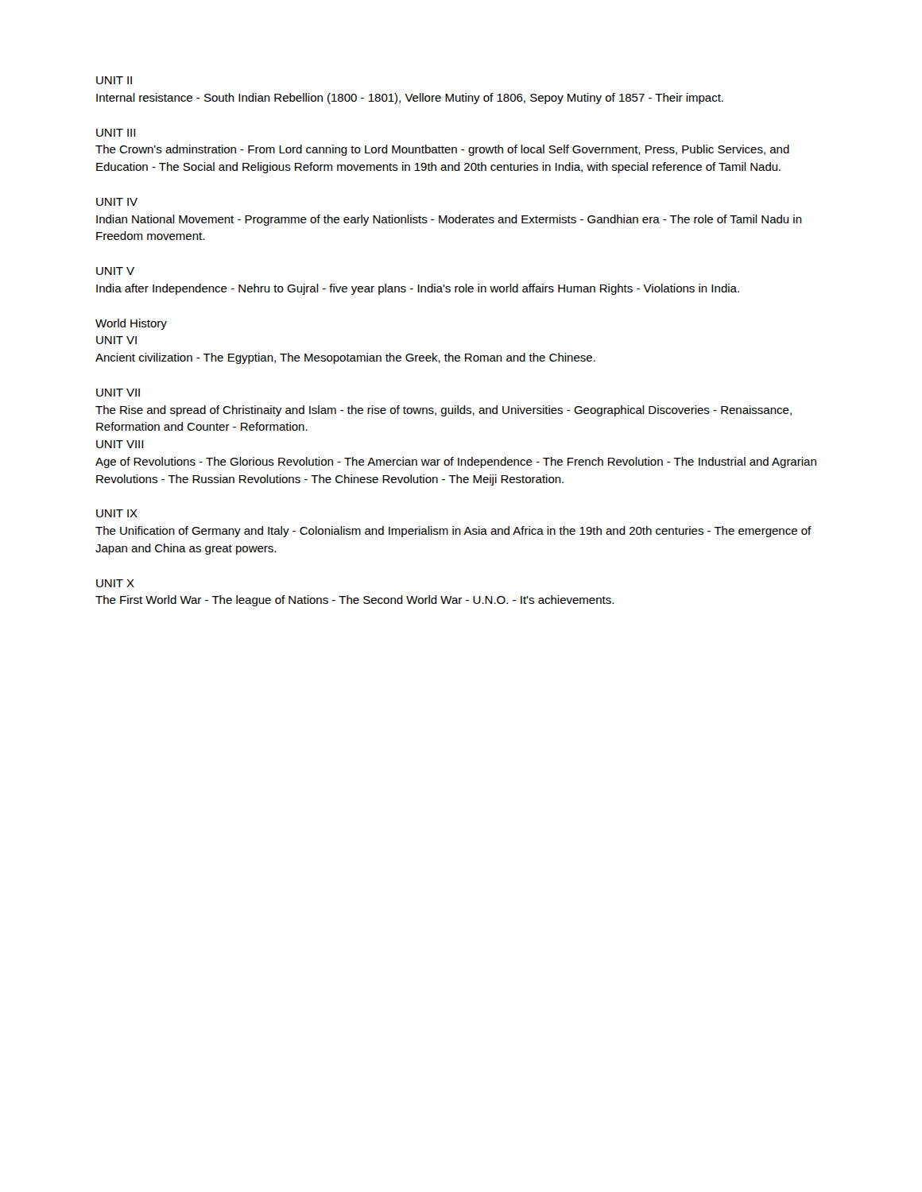UNIT II
Internal resistance - South Indian Rebellion (1800 - 1801), Vellore Mutiny of 1806, Sepoy Mutiny of 1857 - Their impact.
UNIT III
The Crown's adminstration - From Lord canning to Lord Mountbatten - growth of local Self Government, Press, Public Services, and Education - The Social and Religious Reform movements in 19th and 20th centuries in India, with special reference of Tamil Nadu.
UNIT IV
Indian National Movement - Programme of the early Nationlists - Moderates and Extermists - Gandhian era - The role of Tamil Nadu in Freedom movement.
UNIT V
India after Independence - Nehru to Gujral - five year plans - India's role in world affairs Human Rights - Violations in India.
World History
UNIT VI
Ancient civilization - The Egyptian, The Mesopotamian the Greek, the Roman and the Chinese.
UNIT VII
The Rise and spread of Christinaity and Islam - the rise of towns, guilds, and Universities - Geographical Discoveries - Renaissance, Reformation and Counter - Reformation.
UNIT VIII
Age of Revolutions - The Glorious Revolution - The Amercian war of Independence - The French Revolution - The Industrial and Agrarian Revolutions - The Russian Revolutions - The Chinese Revolution - The Meiji Restoration.
UNIT IX
The Unification of Germany and Italy - Colonialism and Imperialism in Asia and Africa in the 19th and 20th centuries - The emergence of Japan and China as great powers.
UNIT X
The First World War - The league of Nations - The Second World War - U.N.O. - It's achievements.